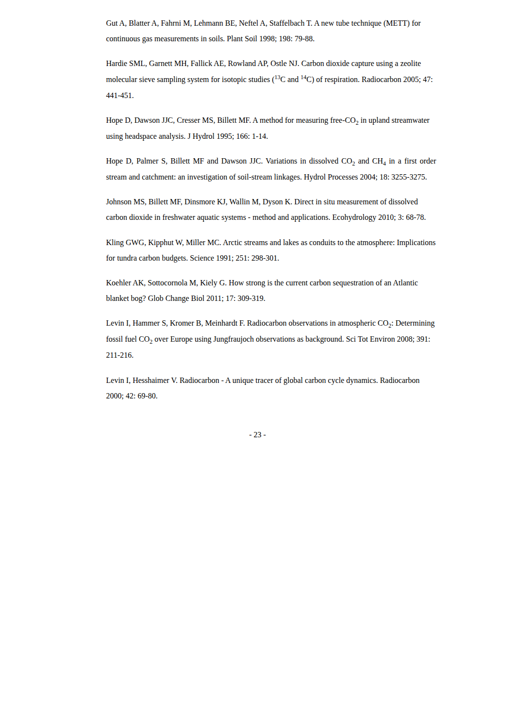Gut A, Blatter A, Fahrni M, Lehmann BE, Neftel A, Staffelbach T. A new tube technique (METT) for continuous gas measurements in soils. Plant Soil 1998; 198: 79-88.
Hardie SML, Garnett MH, Fallick AE, Rowland AP, Ostle NJ. Carbon dioxide capture using a zeolite molecular sieve sampling system for isotopic studies (13C and 14C) of respiration. Radiocarbon 2005; 47: 441-451.
Hope D, Dawson JJC, Cresser MS, Billett MF. A method for measuring free-CO2 in upland streamwater using headspace analysis. J Hydrol 1995; 166: 1-14.
Hope D, Palmer S, Billett MF and Dawson JJC. Variations in dissolved CO2 and CH4 in a first order stream and catchment: an investigation of soil-stream linkages. Hydrol Processes 2004; 18: 3255-3275.
Johnson MS, Billett MF, Dinsmore KJ, Wallin M, Dyson K. Direct in situ measurement of dissolved carbon dioxide in freshwater aquatic systems - method and applications. Ecohydrology 2010; 3: 68-78.
Kling GWG, Kipphut W, Miller MC. Arctic streams and lakes as conduits to the atmosphere: Implications for tundra carbon budgets. Science 1991; 251: 298-301.
Koehler AK, Sottocornola M, Kiely G. How strong is the current carbon sequestration of an Atlantic blanket bog? Glob Change Biol 2011; 17: 309-319.
Levin I, Hammer S, Kromer B, Meinhardt F. Radiocarbon observations in atmospheric CO2: Determining fossil fuel CO2 over Europe using Jungfraujoch observations as background. Sci Tot Environ 2008; 391: 211-216.
Levin I, Hesshaimer V. Radiocarbon - A unique tracer of global carbon cycle dynamics. Radiocarbon 2000; 42: 69-80.
- 23 -